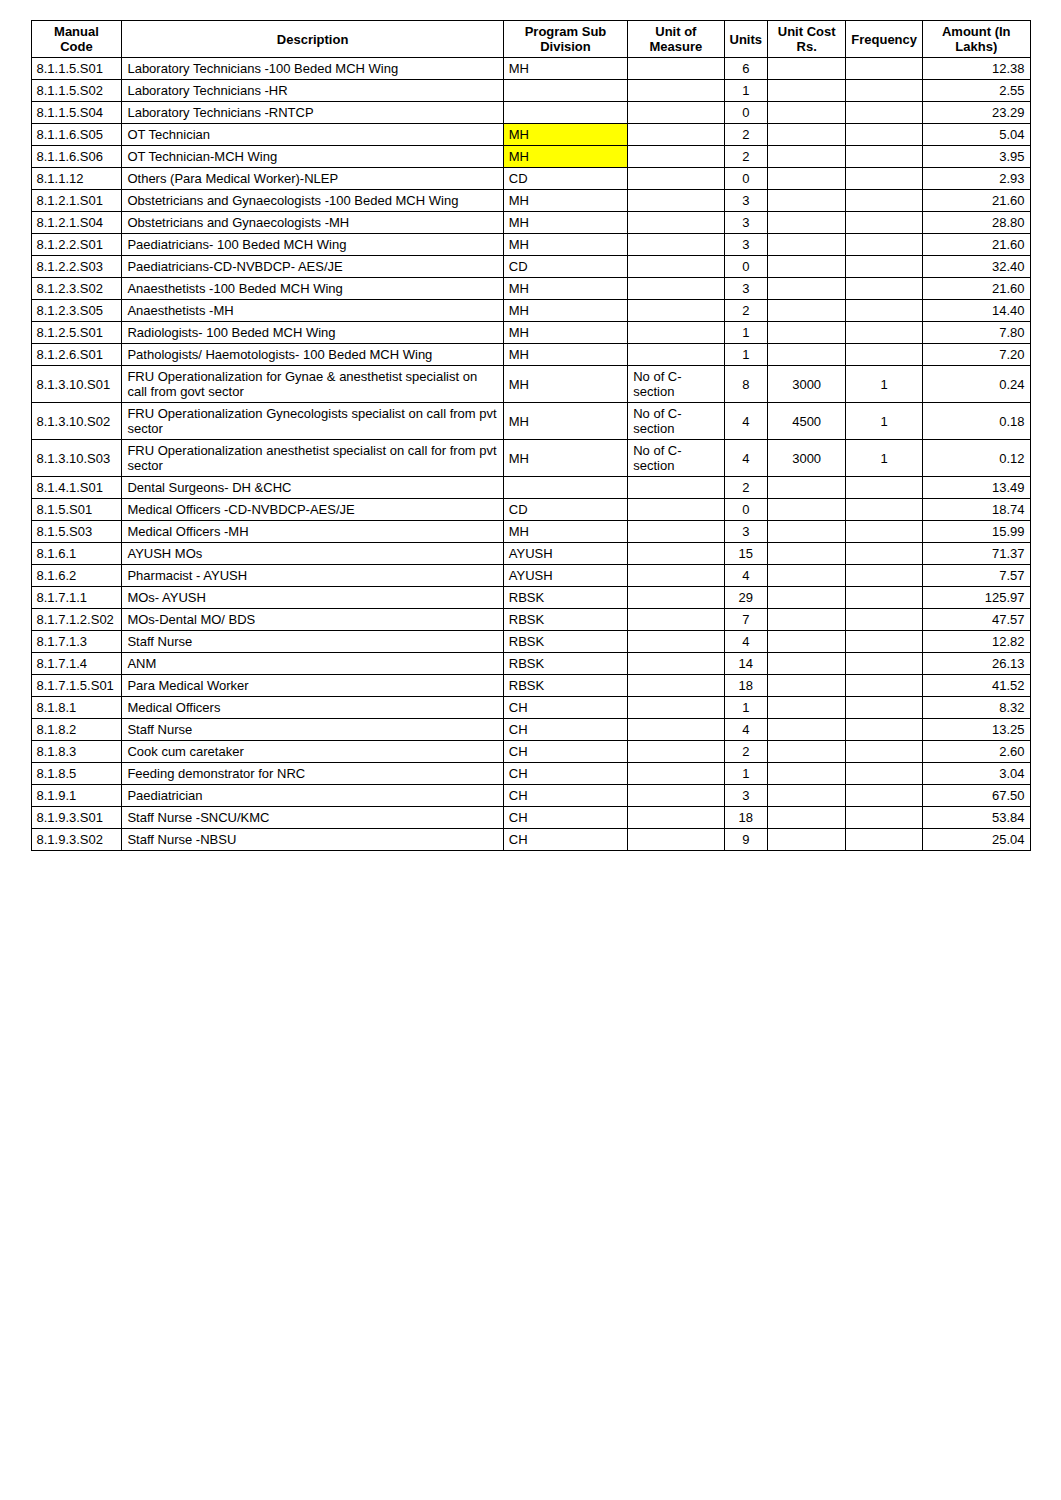| Manual Code | Description | Program Sub Division | Unit of Measure | Units | Unit Cost Rs. | Frequency | Amount (In Lakhs) |
| --- | --- | --- | --- | --- | --- | --- | --- |
| 8.1.1.5.S01 | Laboratory Technicians -100 Beded MCH Wing | MH | | 6 | | | 12.38 |
| 8.1.1.5.S02 | Laboratory Technicians -HR | | | 1 | | | 2.55 |
| 8.1.1.5.S04 | Laboratory Technicians -RNTCP | | | 0 | | | 23.29 |
| 8.1.1.6.S05 | OT Technician | MH | | 2 | | | 5.04 |
| 8.1.1.6.S06 | OT Technician-MCH Wing | MH | | 2 | | | 3.95 |
| 8.1.1.12 | Others (Para Medical Worker)-NLEP | CD | | 0 | | | 2.93 |
| 8.1.2.1.S01 | Obstetricians and Gynaecologists -100 Beded MCH Wing | MH | | 3 | | | 21.60 |
| 8.1.2.1.S04 | Obstetricians and Gynaecologists -MH | MH | | 3 | | | 28.80 |
| 8.1.2.2.S01 | Paediatricians- 100 Beded MCH Wing | MH | | 3 | | | 21.60 |
| 8.1.2.2.S03 | Paediatricians-CD-NVBDCP- AES/JE | CD | | 0 | | | 32.40 |
| 8.1.2.3.S02 | Anaesthetists -100 Beded MCH Wing | MH | | 3 | | | 21.60 |
| 8.1.2.3.S05 | Anaesthetists -MH | MH | | 2 | | | 14.40 |
| 8.1.2.5.S01 | Radiologists- 100 Beded MCH Wing | MH | | 1 | | | 7.80 |
| 8.1.2.6.S01 | Pathologists/ Haemotologists- 100 Beded MCH Wing | MH | | 1 | | | 7.20 |
| 8.1.3.10.S01 | FRU Operationalization for Gynae & anesthetist specialist on call from govt sector | MH | No of C-section | 8 | 3000 | 1 | 0.24 |
| 8.1.3.10.S02 | FRU Operationalization Gynecologists specialist on call from pvt sector | MH | No of C-section | 4 | 4500 | 1 | 0.18 |
| 8.1.3.10.S03 | FRU Operationalization anesthetist specialist on call for from pvt sector | MH | No of C-section | 4 | 3000 | 1 | 0.12 |
| 8.1.4.1.S01 | Dental Surgeons- DH &CHC | | | 2 | | | 13.49 |
| 8.1.5.S01 | Medical Officers -CD-NVBDCP-AES/JE | CD | | 0 | | | 18.74 |
| 8.1.5.S03 | Medical Officers -MH | MH | | 3 | | | 15.99 |
| 8.1.6.1 | AYUSH MOs | AYUSH | | 15 | | | 71.37 |
| 8.1.6.2 | Pharmacist - AYUSH | AYUSH | | 4 | | | 7.57 |
| 8.1.7.1.1 | MOs- AYUSH | RBSK | | 29 | | | 125.97 |
| 8.1.7.1.2.S02 | MOs-Dental MO/ BDS | RBSK | | 7 | | | 47.57 |
| 8.1.7.1.3 | Staff Nurse | RBSK | | 4 | | | 12.82 |
| 8.1.7.1.4 | ANM | RBSK | | 14 | | | 26.13 |
| 8.1.7.1.5.S01 | Para Medical Worker | RBSK | | 18 | | | 41.52 |
| 8.1.8.1 | Medical Officers | CH | | 1 | | | 8.32 |
| 8.1.8.2 | Staff Nurse | CH | | 4 | | | 13.25 |
| 8.1.8.3 | Cook cum caretaker | CH | | 2 | | | 2.60 |
| 8.1.8.5 | Feeding demonstrator for NRC | CH | | 1 | | | 3.04 |
| 8.1.9.1 | Paediatrician | CH | | 3 | | | 67.50 |
| 8.1.9.3.S01 | Staff Nurse -SNCU/KMC | CH | | 18 | | | 53.84 |
| 8.1.9.3.S02 | Staff Nurse -NBSU | CH | | 9 | | | 25.04 |